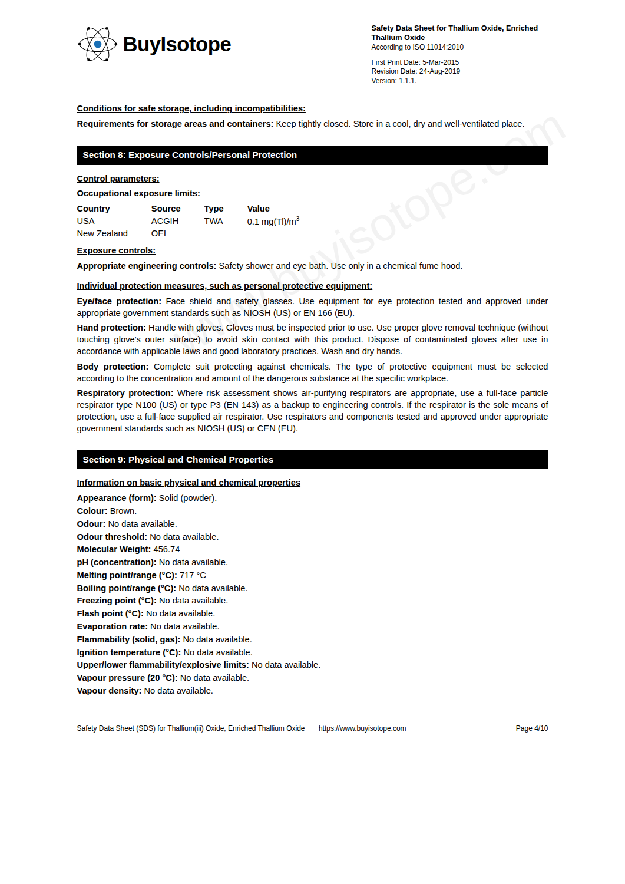www.buyisotope.com
BuyIsotope
Safety Data Sheet for Thallium Oxide, Enriched Thallium Oxide
According to ISO 11014:2010
First Print Date: 5-Mar-2015
Revision Date: 24-Aug-2019
Version: 1.1.1.
Conditions for safe storage, including incompatibilities:
Requirements for storage areas and containers: Keep tightly closed. Store in a cool, dry and well-ventilated place.
Section 8: Exposure Controls/Personal Protection
Control parameters:
Occupational exposure limits:
| Country | Source | Type | Value |
| --- | --- | --- | --- |
| USA | ACGIH | TWA | 0.1 mg(Tl)/m 3 |
| New Zealand | OEL | | |
Exposure controls:
Appropriate engineering controls: Safety shower and eye bath. Use only in a chemical fume hood.
Individual protection measures, such as personal protective equipment:
Eye/face protection: Face shield and safety glasses. Use equipment for eye protection tested and approved under appropriate government standards such as NIOSH (US) or EN 166 (EU).
Hand protection: Handle with gloves. Gloves must be inspected prior to use. Use proper glove removal technique (without touching glove's outer surface) to avoid skin contact with this product. Dispose of contaminated gloves after use in accordance with applicable laws and good laboratory practices. Wash and dry hands.
Body protection: Complete suit protecting against chemicals. The type of protective equipment must be selected according to the concentration and amount of the dangerous substance at the specific workplace.
Respiratory protection: Where risk assessment shows air-purifying respirators are appropriate, use a full-face particle respirator type N100 (US) or type P3 (EN 143) as a backup to engineering controls. If the respirator is the sole means of protection, use a full-face supplied air respirator. Use respirators and components tested and approved under appropriate government standards such as NIOSH (US) or CEN (EU).
Section 9: Physical and Chemical Properties
Information on basic physical and chemical properties
Appearance (form): Solid (powder).
Colour: Brown.
Odour: No data available.
Odour threshold: No data available.
Molecular Weight: 456.74
pH (concentration): No data available.
Melting point/range (°C): 717 °C
Boiling point/range (°C): No data available.
Freezing point (°C): No data available.
Flash point (°C): No data available.
Evaporation rate: No data available.
Flammability (solid, gas): No data available.
Ignition temperature (°C): No data available.
Upper/lower flammability/explosive limits: No data available.
Vapour pressure (20 °C): No data available.
Vapour density: No data available.
Safety Data Sheet (SDS) for Thallium(iii) Oxide, Enriched Thallium Oxide https://www.buyisotope.com
Page 4/10